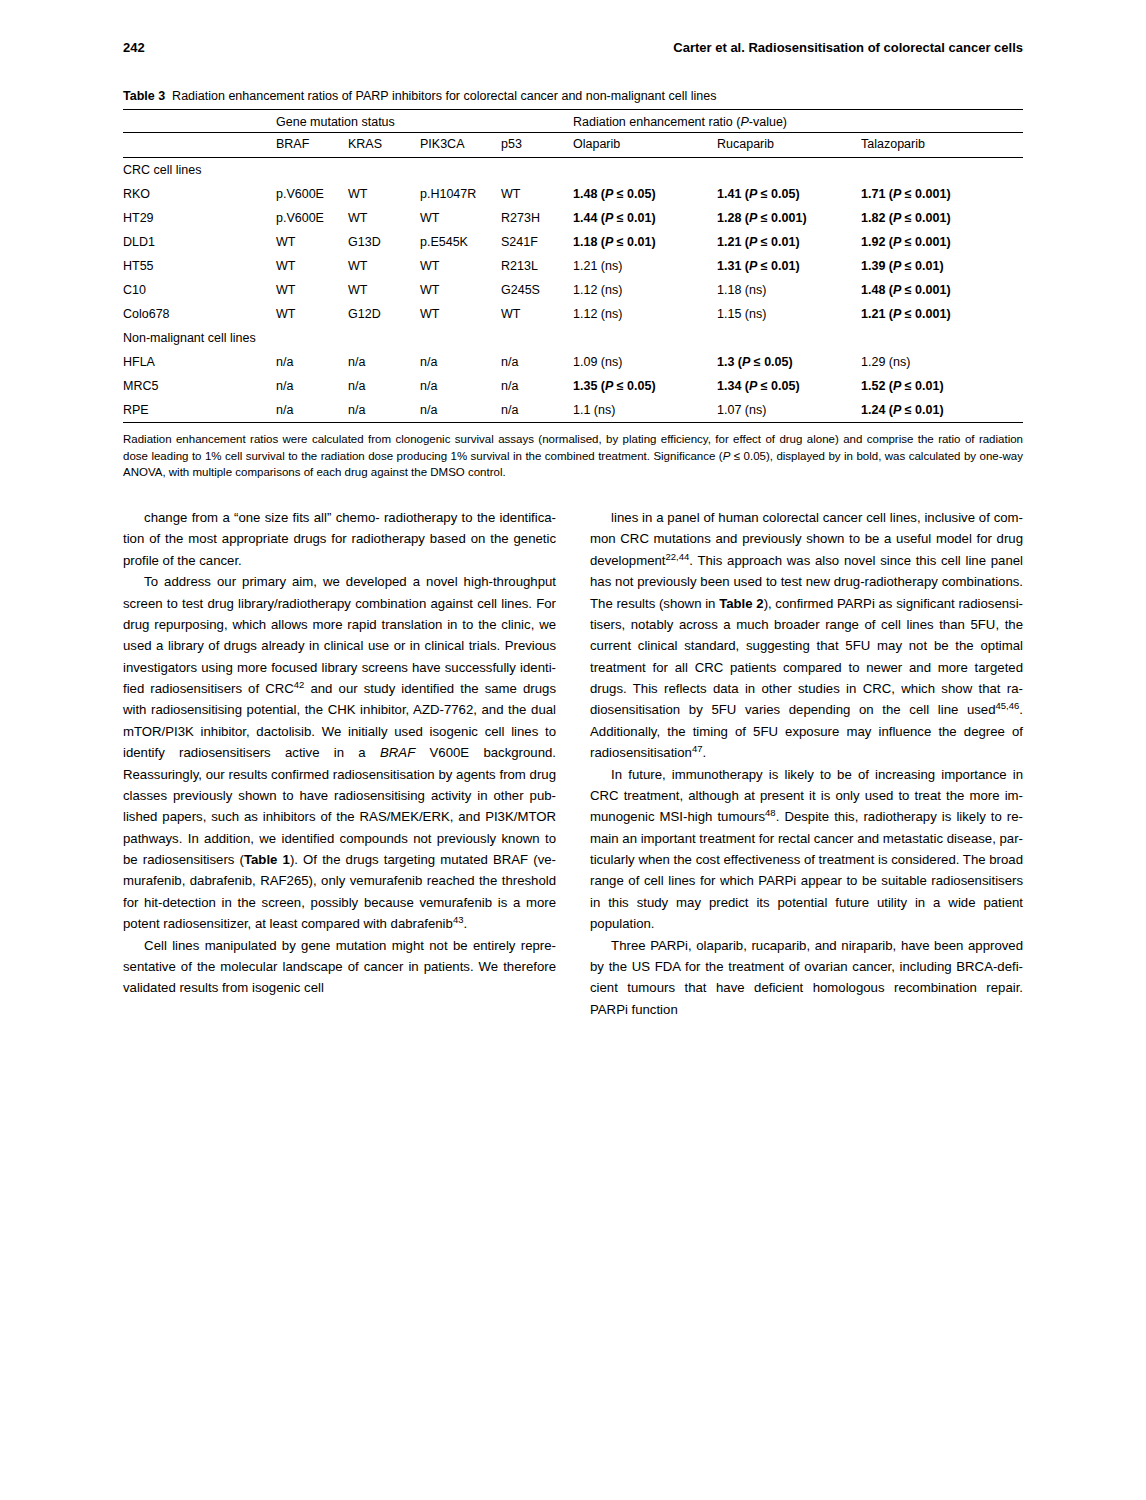242
Carter et al. Radiosensitisation of colorectal cancer cells
Table 3 Radiation enhancement ratios of PARP inhibitors for colorectal cancer and non-malignant cell lines
| | Gene mutation status | Radiation enhancement ratio ( P -value) |
| --- | --- | --- |
| | BRAF | KRAS | PIK3CA | p53 | Olaparib | Rucaparib | Talazoparib |
| CRC cell lines | | | | | | | |
| RKO | p.V600E | WT | p.H1047R | WT | 1.48 ( P ≤ 0.05) | 1.41 ( P ≤ 0.05) | 1.71 ( P ≤ 0.001) |
| HT29 | p.V600E | WT | WT | R273H | 1.44 ( P ≤ 0.01) | 1.28 ( P ≤ 0.001) | 1.82 ( P ≤ 0.001) |
| DLD1 | WT | G13D | p.E545K | S241F | 1.18 ( P ≤ 0.01) | 1.21 ( P ≤ 0.01) | 1.92 ( P ≤ 0.001) |
| HT55 | WT | WT | WT | R213L | 1.21 (ns) | 1.31 ( P ≤ 0.01) | 1.39 ( P ≤ 0.01) |
| C10 | WT | WT | WT | G245S | 1.12 (ns) | 1.18 (ns) | 1.48 ( P ≤ 0.001) |
| Colo678 | WT | G12D | WT | WT | 1.12 (ns) | 1.15 (ns) | 1.21 ( P ≤ 0.001) |
| Non-malignant cell lines | | | | | | | |
| HFLA | n/a | n/a | n/a | n/a | 1.09 (ns) | 1.3 ( P ≤ 0.05) | 1.29 (ns) |
| MRC5 | n/a | n/a | n/a | n/a | 1.35 ( P ≤ 0.05) | 1.34 ( P ≤ 0.05) | 1.52 ( P ≤ 0.01) |
| RPE | n/a | n/a | n/a | n/a | 1.1 (ns) | 1.07 (ns) | 1.24 ( P ≤ 0.01) |
Radiation enhancement ratios were calculated from clonogenic survival assays (normalised, by plating efficiency, for effect of drug alone) and comprise the ratio of radiation dose leading to 1% cell survival to the radiation dose producing 1% survival in the combined treatment. Significance (P ≤ 0.05), displayed by in bold, was calculated by one-way ANOVA, with multiple comparisons of each drug against the DMSO control.
change from a “one size fits all” chemo- radiotherapy to the identification of the most appropriate drugs for radiotherapy based on the genetic profile of the cancer.
To address our primary aim, we developed a novel high-throughput screen to test drug library/radiotherapy combination against cell lines. For drug repurposing, which allows more rapid translation in to the clinic, we used a library of drugs already in clinical use or in clinical trials. Previous investigators using more focused library screens have successfully identified radiosensitisers of CRC42 and our study identified the same drugs with radiosensitising potential, the CHK inhibitor, AZD-7762, and the dual mTOR/PI3K inhibitor, dactolisib. We initially used isogenic cell lines to identify radiosensitisers active in a BRAF V600E background. Reassuringly, our results confirmed radiosensitisation by agents from drug classes previously shown to have radiosensitising activity in other published papers, such as inhibitors of the RAS/MEK/ERK, and PI3K/MTOR pathways. In addition, we identified compounds not previously known to be radiosensitisers (Table 1). Of the drugs targeting mutated BRAF (vemurafenib, dabrafenib, RAF265), only vemurafenib reached the threshold for hit-detection in the screen, possibly because vemurafenib is a more potent radiosensitizer, at least compared with dabrafenib43.
Cell lines manipulated by gene mutation might not be entirely representative of the molecular landscape of cancer in patients. We therefore validated results from isogenic cell
lines in a panel of human colorectal cancer cell lines, inclusive of common CRC mutations and previously shown to be a useful model for drug development22,44. This approach was also novel since this cell line panel has not previously been used to test new drug-radiotherapy combinations. The results (shown in Table 2), confirmed PARPi as significant radiosensitisers, notably across a much broader range of cell lines than 5FU, the current clinical standard, suggesting that 5FU may not be the optimal treatment for all CRC patients compared to newer and more targeted drugs. This reflects data in other studies in CRC, which show that radiosensitisation by 5FU varies depending on the cell line used45,46. Additionally, the timing of 5FU exposure may influence the degree of radiosensitisation47.
In future, immunotherapy is likely to be of increasing importance in CRC treatment, although at present it is only used to treat the more immunogenic MSI-high tumours48. Despite this, radiotherapy is likely to remain an important treatment for rectal cancer and metastatic disease, particularly when the cost effectiveness of treatment is considered. The broad range of cell lines for which PARPi appear to be suitable radiosensitisers in this study may predict its potential future utility in a wide patient population.
Three PARPi, olaparib, rucaparib, and niraparib, have been approved by the US FDA for the treatment of ovarian cancer, including BRCA-deficient tumours that have deficient homologous recombination repair. PARPi function